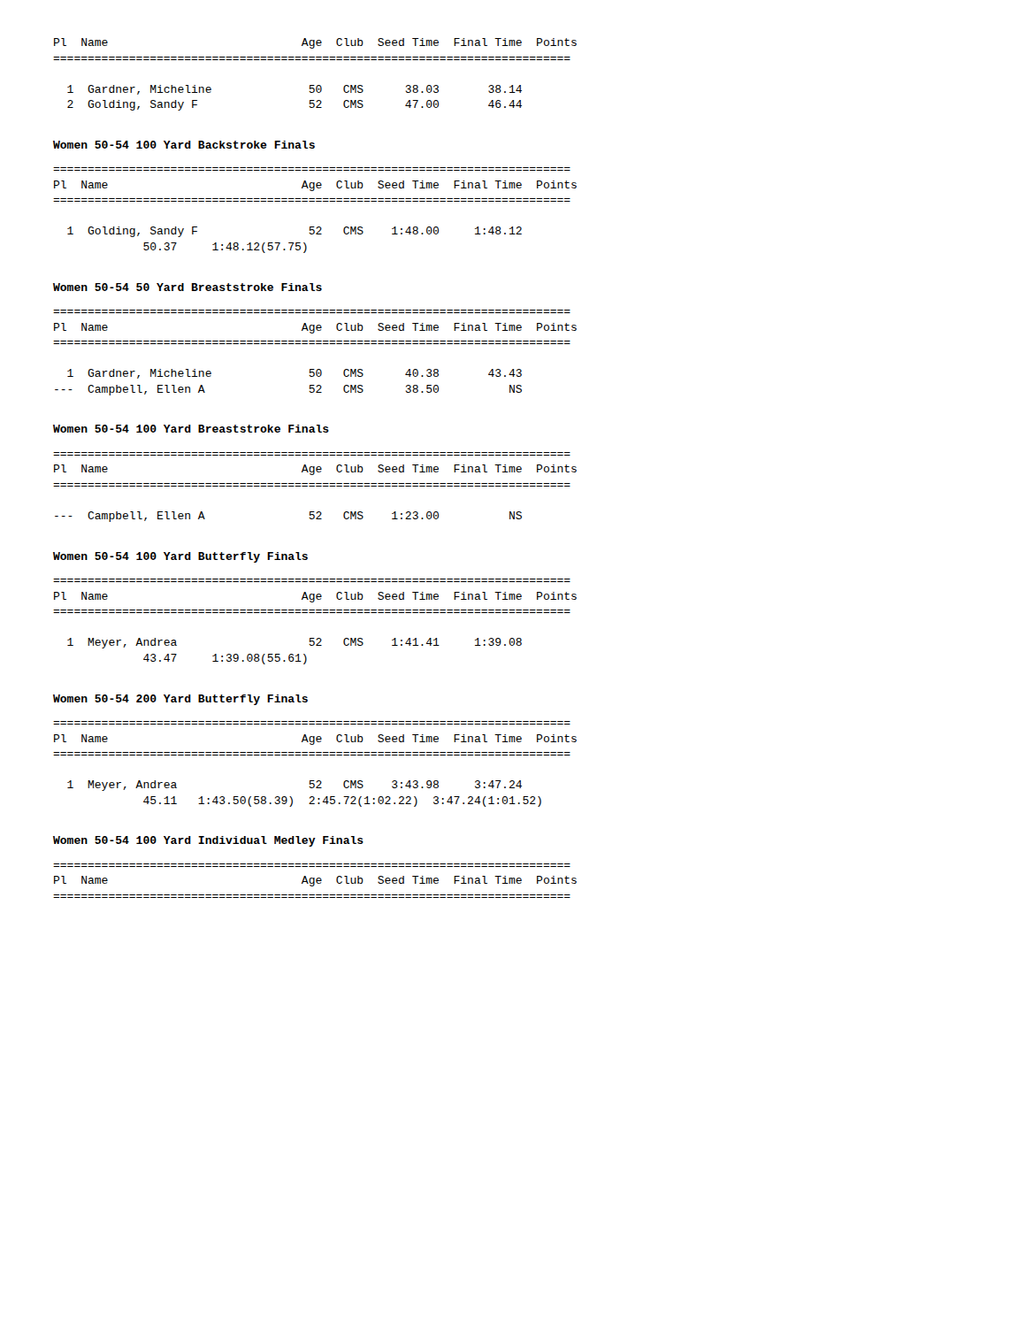Pl  Name                            Age  Club  Seed Time  Final Time  Points
===========================================================================

  1  Gardner, Micheline              50   CMS      38.03       38.14
  2  Golding, Sandy F                52   CMS      47.00       46.44
Women 50-54 100 Yard Backstroke Finals
===========================================================================
Pl  Name                            Age  Club  Seed Time  Final Time  Points
===========================================================================

  1  Golding, Sandy F                52   CMS    1:48.00     1:48.12
             50.37     1:48.12(57.75)
Women 50-54 50 Yard Breaststroke Finals
===========================================================================
Pl  Name                            Age  Club  Seed Time  Final Time  Points
===========================================================================

  1  Gardner, Micheline              50   CMS      40.38       43.43
---  Campbell, Ellen A               52   CMS      38.50          NS
Women 50-54 100 Yard Breaststroke Finals
===========================================================================
Pl  Name                            Age  Club  Seed Time  Final Time  Points
===========================================================================

---  Campbell, Ellen A               52   CMS    1:23.00          NS
Women 50-54 100 Yard Butterfly Finals
===========================================================================
Pl  Name                            Age  Club  Seed Time  Final Time  Points
===========================================================================

  1  Meyer, Andrea                   52   CMS    1:41.41     1:39.08
             43.47     1:39.08(55.61)
Women 50-54 200 Yard Butterfly Finals
===========================================================================
Pl  Name                            Age  Club  Seed Time  Final Time  Points
===========================================================================

  1  Meyer, Andrea                   52   CMS    3:43.98     3:47.24
             45.11   1:43.50(58.39)  2:45.72(1:02.22)  3:47.24(1:01.52)
Women 50-54 100 Yard Individual Medley Finals
===========================================================================
Pl  Name                            Age  Club  Seed Time  Final Time  Points
===========================================================================